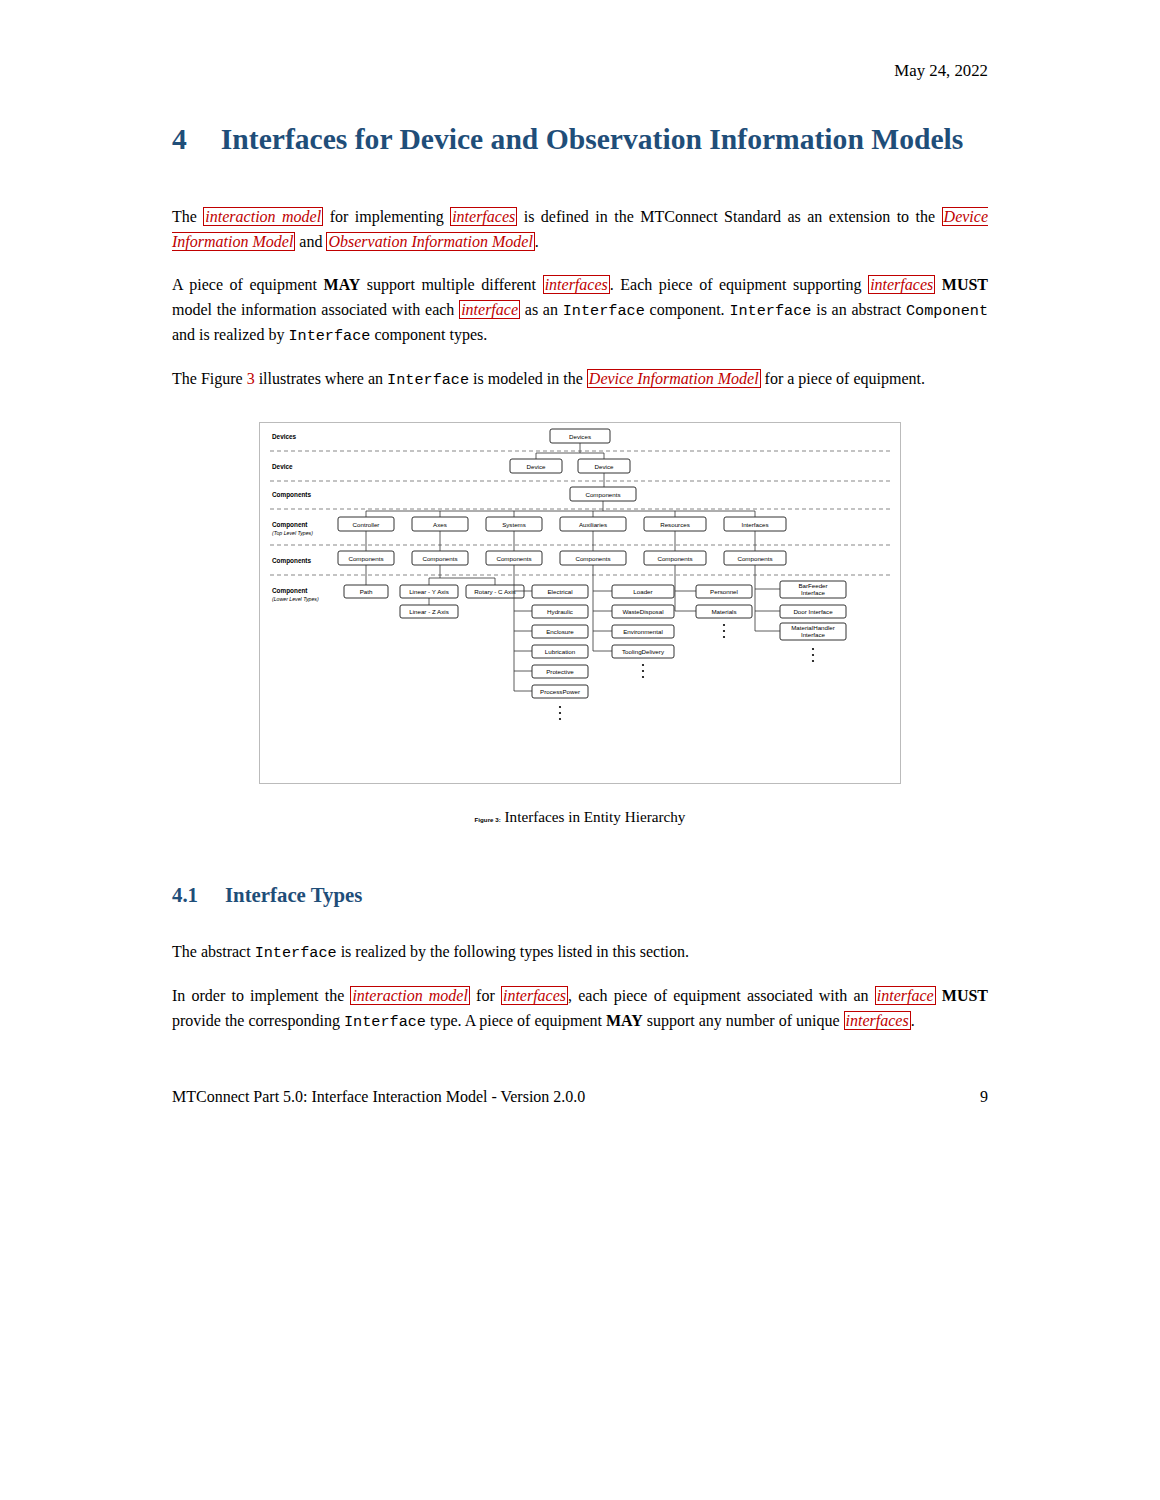May 24, 2022
4 Interfaces for Device and Observation Information Models
The interaction model for implementing interfaces is defined in the MTConnect Standard as an extension to the Device Information Model and Observation Information Model.
A piece of equipment MAY support multiple different interfaces. Each piece of equipment supporting interfaces MUST model the information associated with each interface as an Interface component. Interface is an abstract Component and is realized by Interface component types.
The Figure 3 illustrates where an Interface is modeled in the Device Information Model for a piece of equipment.
Devices Device Components Component (Top Level Types) Components Component (Lower Level Types) Devices Device Device Components Controller Axes Systems Auxiliaries Resources Interfaces Components Components Components Components Components Components Path Linear - Y Axis Linear - Z Axis Rotary - C Axis Electrical Hydraulic Enclosure Lubrication Protective ProcessPower Loader WasteDisposal Environmental ToolingDelivery Personnel Materials BarFeeder Interface Door Interface MaterialHandler Interface
Figure 3: Interfaces in Entity Hierarchy
4.1 Interface Types
The abstract Interface is realized by the following types listed in this section.
In order to implement the interaction model for interfaces, each piece of equipment associated with an interface MUST provide the corresponding Interface type. A piece of equipment MAY support any number of unique interfaces.
MTConnect Part 5.0: Interface Interaction Model - Version 2.0.0 9